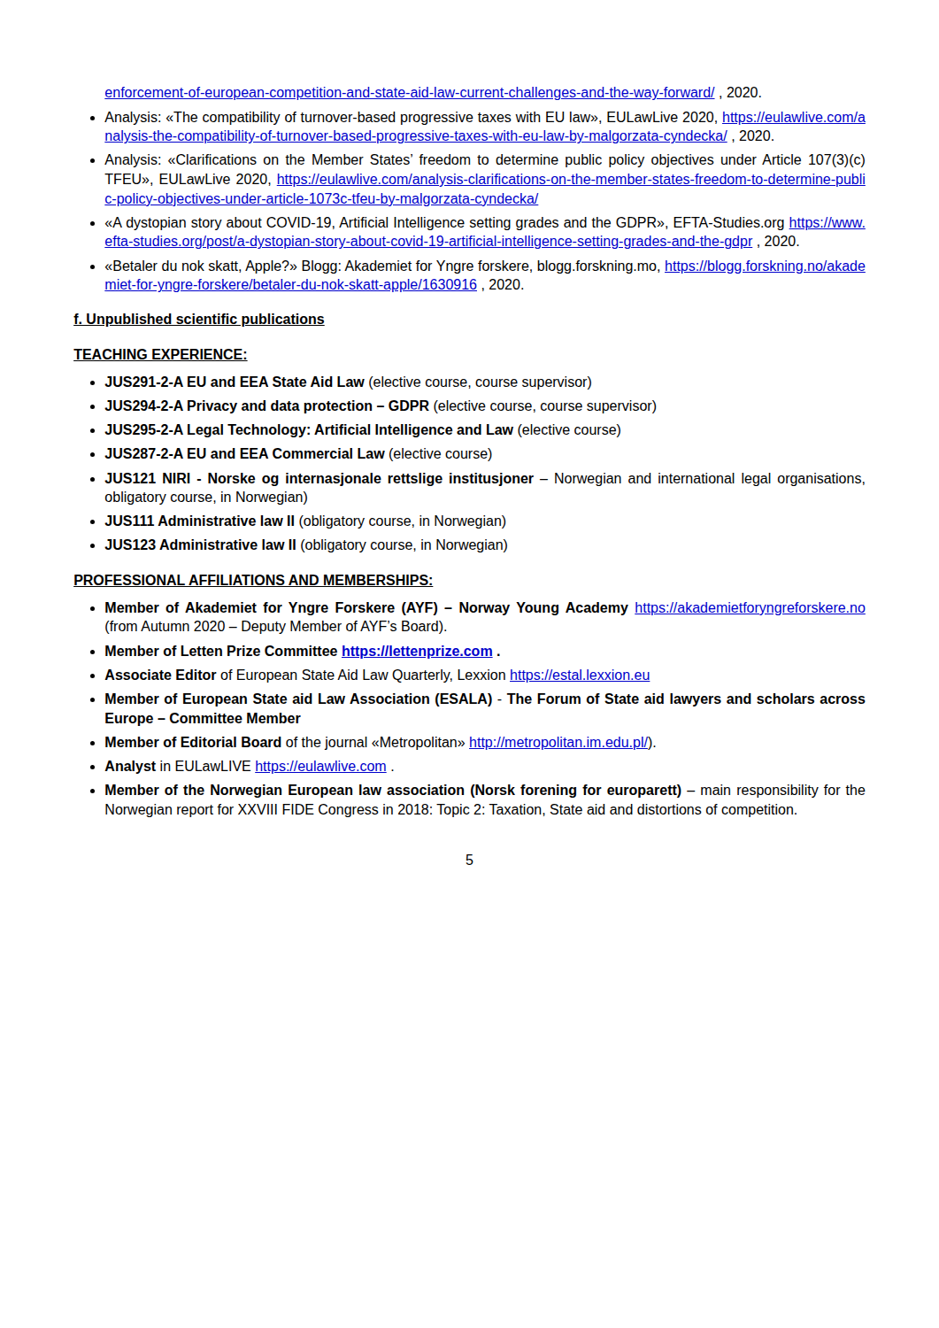enforcement-of-european-competition-and-state-aid-law-current-challenges-and-the-way-forward/ , 2020.
Analysis: «The compatibility of turnover-based progressive taxes with EU law», EULawLive 2020, https://eulawlive.com/analysis-the-compatibility-of-turnover-based-progressive-taxes-with-eu-law-by-malgorzata-cyndecka/ , 2020.
Analysis: «Clarifications on the Member States’ freedom to determine public policy objectives under Article 107(3)(c) TFEU», EULawLive 2020, https://eulawlive.com/analysis-clarifications-on-the-member-states-freedom-to-determine-public-policy-objectives-under-article-1073c-tfeu-by-malgorzata-cyndecka/
«A dystopian story about COVID-19, Artificial Intelligence setting grades and the GDPR», EFTA-Studies.org https://www.efta-studies.org/post/a-dystopian-story-about-covid-19-artificial-intelligence-setting-grades-and-the-gdpr , 2020.
«Betaler du nok skatt, Apple?» Blogg: Akademiet for Yngre forskere, blogg.forskning.mo, https://blogg.forskning.no/akademiet-for-yngre-forskere/betaler-du-nok-skatt-apple/1630916 , 2020.
f. Unpublished scientific publications
TEACHING EXPERIENCE:
JUS291-2-A EU and EEA State Aid Law (elective course, course supervisor)
JUS294-2-A Privacy and data protection – GDPR (elective course, course supervisor)
JUS295-2-A Legal Technology: Artificial Intelligence and Law (elective course)
JUS287-2-A EU and EEA Commercial Law (elective course)
JUS121 NIRI - Norske og internasjonale rettslige institusjoner – Norwegian and international legal organisations, obligatory course, in Norwegian)
JUS111 Administrative law II (obligatory course, in Norwegian)
JUS123 Administrative law II (obligatory course, in Norwegian)
PROFESSIONAL AFFILIATIONS AND MEMBERSHIPS:
Member of Akademiet for Yngre Forskere (AYF) – Norway Young Academy https://akademietforyngreforskere.no (from Autumn 2020 – Deputy Member of AYF’s Board).
Member of Letten Prize Committee https://lettenprize.com .
Associate Editor of European State Aid Law Quarterly, Lexxion https://estal.lexxion.eu
Member of European State aid Law Association (ESALA) - The Forum of State aid lawyers and scholars across Europe – Committee Member
Member of Editorial Board of the journal «Metropolitan» http://metropolitan.im.edu.pl/).
Analyst in EULawLIVE https://eulawlive.com .
Member of the Norwegian European law association (Norsk forening for europarett) – main responsibility for the Norwegian report for XXVIII FIDE Congress in 2018: Topic 2: Taxation, State aid and distortions of competition.
5